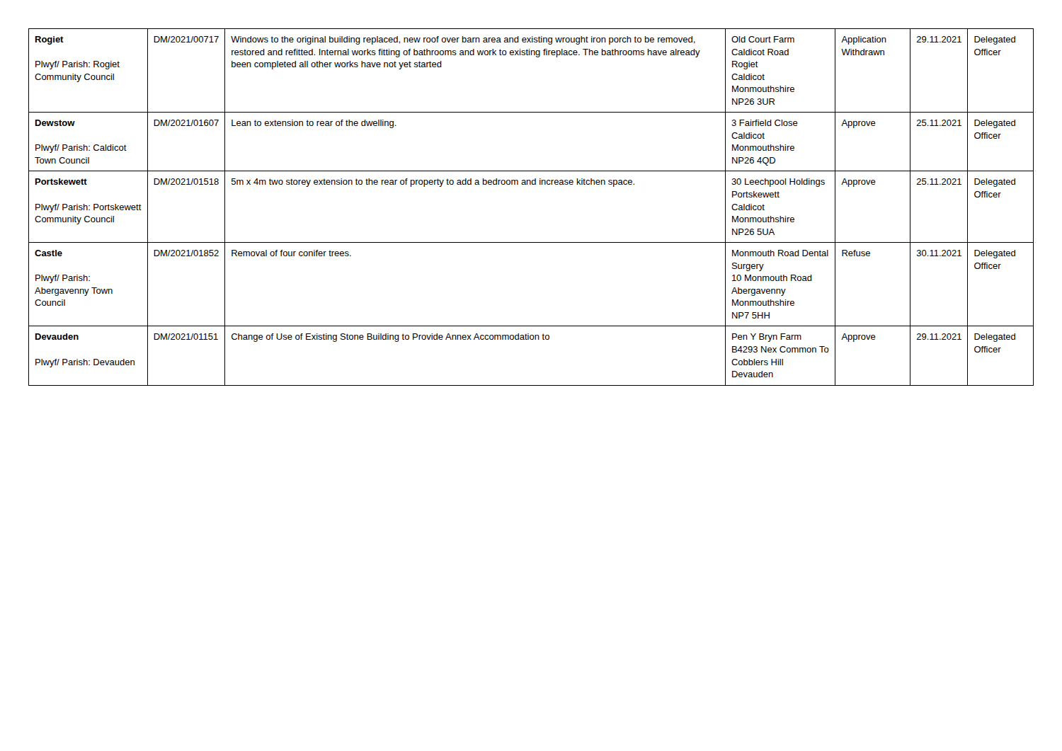| Rogiet Plwyf/ Parish: Rogiet Community Council | DM/2021/00717 | Windows to the original building replaced, new roof over barn area and existing wrought iron porch to be removed, restored and refitted. Internal works fitting of bathrooms and work to existing fireplace. The bathrooms have already been completed all other works have not yet started | Old Court Farm Caldicot Road Rogiet Caldicot Monmouthshire NP26 3UR | Application Withdrawn | 29.11.2021 | Delegated Officer |
| Dewstow Plwyf/ Parish: Caldicot Town Council | DM/2021/01607 | Lean to extension to rear of the dwelling. | 3 Fairfield Close Caldicot Monmouthshire NP26 4QD | Approve | 25.11.2021 | Delegated Officer |
| Portskewett Plwyf/ Parish: Portskewett Community Council | DM/2021/01518 | 5m x 4m two storey extension to the rear of property to add a bedroom and increase kitchen space. | 30 Leechpool Holdings Portskewett Caldicot Monmouthshire NP26 5UA | Approve | 25.11.2021 | Delegated Officer |
| Castle Plwyf/ Parish: Abergavenny Town Council | DM/2021/01852 | Removal of four conifer trees. | Monmouth Road Dental Surgery 10 Monmouth Road Abergavenny Monmouthshire NP7 5HH | Refuse | 30.11.2021 | Delegated Officer |
| Devauden Plwyf/ Parish: Devauden | DM/2021/01151 | Change of Use of Existing Stone Building to Provide Annex Accommodation to | Pen Y Bryn Farm B4293 Nex Common To Cobblers Hill Devauden | Approve | 29.11.2021 | Delegated Officer |